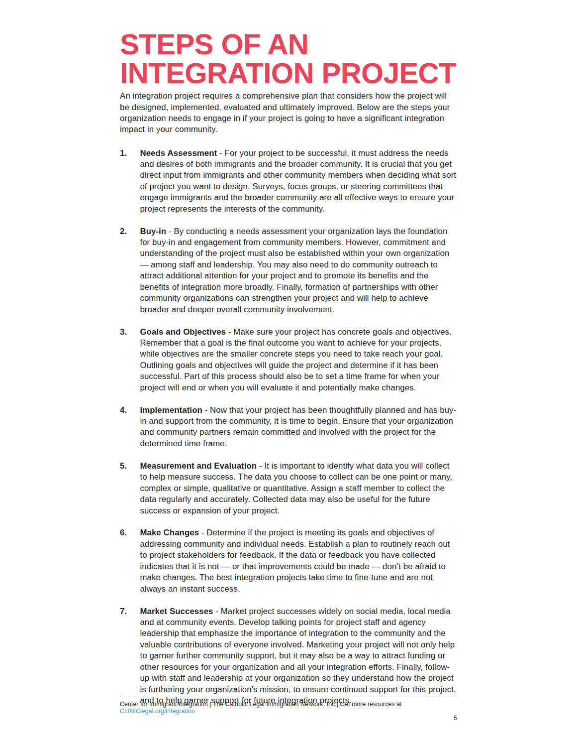Steps of an Integration Project
An integration project requires a comprehensive plan that considers how the project will be designed, implemented, evaluated and ultimately improved. Below are the steps your organization needs to engage in if your project is going to have a significant integration impact in your community.
Needs Assessment - For your project to be successful, it must address the needs and desires of both immigrants and the broader community. It is crucial that you get direct input from immigrants and other community members when deciding what sort of project you want to design. Surveys, focus groups, or steering committees that engage immigrants and the broader community are all effective ways to ensure your project represents the interests of the community.
Buy-in - By conducting a needs assessment your organization lays the foundation for buy-in and engagement from community members. However, commitment and understanding of the project must also be established within your own organization — among staff and leadership. You may also need to do community outreach to attract additional attention for your project and to promote its benefits and the benefits of integration more broadly. Finally, formation of partnerships with other community organizations can strengthen your project and will help to achieve broader and deeper overall community involvement.
Goals and Objectives - Make sure your project has concrete goals and objectives. Remember that a goal is the final outcome you want to achieve for your projects, while objectives are the smaller concrete steps you need to take reach your goal. Outlining goals and objectives will guide the project and determine if it has been successful. Part of this process should also be to set a time frame for when your project will end or when you will evaluate it and potentially make changes.
Implementation - Now that your project has been thoughtfully planned and has buy-in and support from the community, it is time to begin. Ensure that your organization and community partners remain committed and involved with the project for the determined time frame.
Measurement and Evaluation - It is important to identify what data you will collect to help measure success. The data you choose to collect can be one point or many, complex or simple, qualitative or quantitative. Assign a staff member to collect the data regularly and accurately. Collected data may also be useful for the future success or expansion of your project.
Make Changes - Determine if the project is meeting its goals and objectives of addressing community and individual needs. Establish a plan to routinely reach out to project stakeholders for feedback. If the data or feedback you have collected indicates that it is not — or that improvements could be made — don’t be afraid to make changes. The best integration projects take time to fine-tune and are not always an instant success.
Market Successes - Market project successes widely on social media, local media and at community events. Develop talking points for project staff and agency leadership that emphasize the importance of integration to the community and the valuable contributions of everyone involved. Marketing your project will not only help to garner further community support, but it may also be a way to attract funding or other resources for your organization and all your integration efforts. Finally, follow-up with staff and leadership at your organization so they understand how the project is furthering your organization’s mission, to ensure continued support for this project, and to help garner support for future integration projects.
Center for Immigrant Integration | The Catholic Legal Immigration Network, Inc.| Get more resources at CLINIClegal.org/integration 5